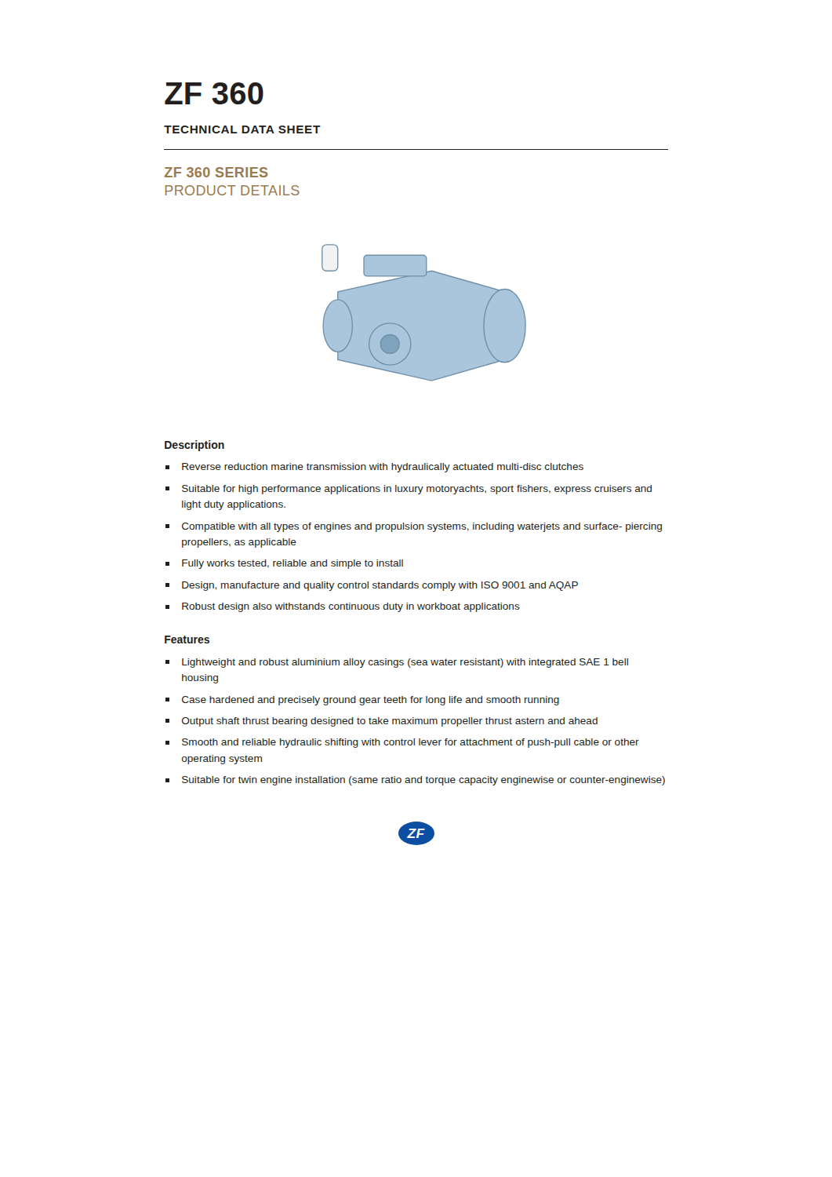ZF 360
Technical Data Sheet
ZF 360 SERIES PRODUCT DETAILS
Description
Reverse reduction marine transmission with hydraulically actuated multi-disc clutches
Suitable for high performance applications in luxury motoryachts, sport fishers, express cruisers and light duty applications.
Compatible with all types of engines and propulsion systems, including waterjets and surface- piercing propellers, as applicable
Fully works tested, reliable and simple to install
Design, manufacture and quality control standards comply with ISO 9001 and AQAP
Robust design also withstands continuous duty in workboat applications
Features
Lightweight and robust aluminium alloy casings (sea water resistant) with integrated SAE 1 bell housing
Case hardened and precisely ground gear teeth for long life and smooth running
Output shaft thrust bearing designed to take maximum propeller thrust astern and ahead
Smooth and reliable hydraulic shifting with control lever for attachment of push-pull cable or other operating system
Suitable for twin engine installation (same ratio and torque capacity enginewise or counter-enginewise)
ZF